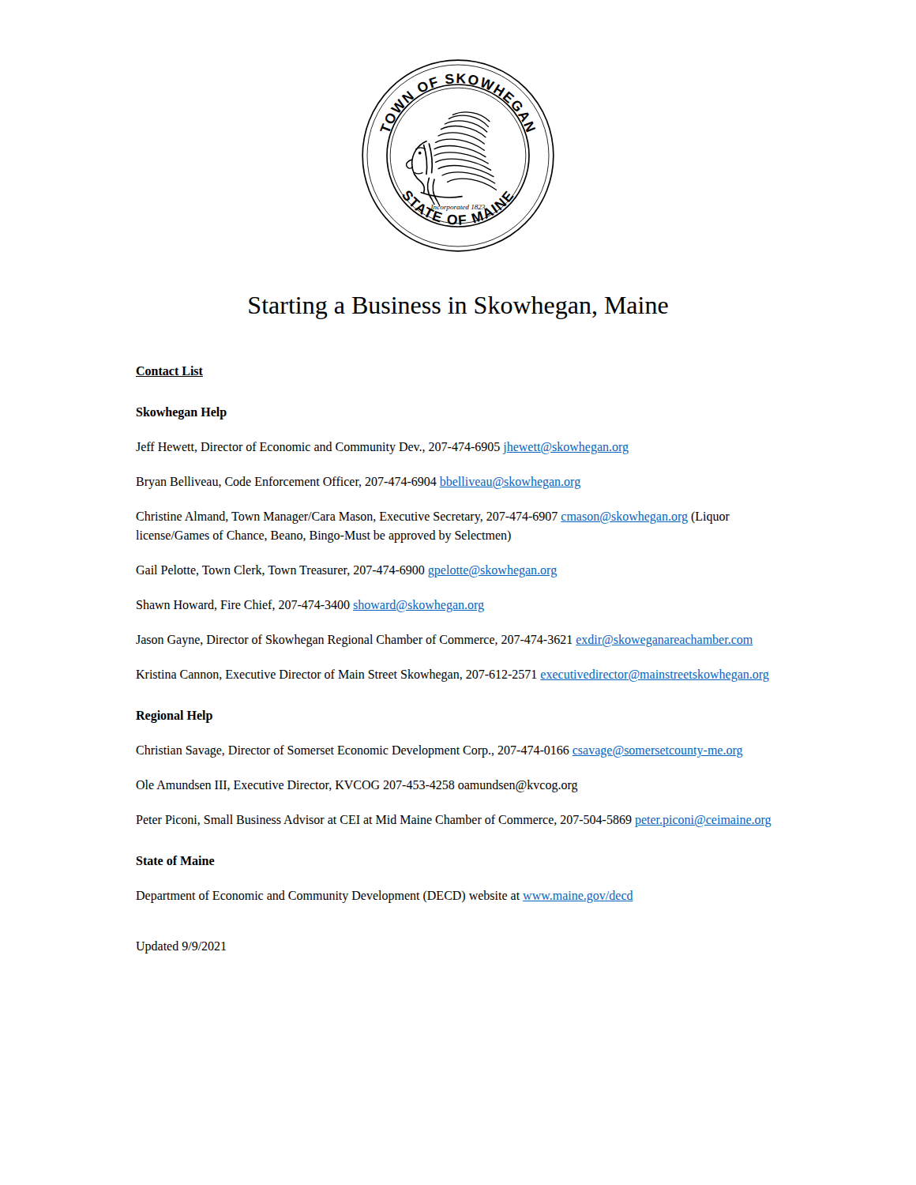TOWN OF SKOWHEGAN STATE OF MAINE Incorporated 1823
Starting a Business in Skowhegan, Maine
Contact List
Skowhegan Help
Jeff Hewett, Director of Economic and Community Dev., 207-474-6905 jhewett@skowhegan.org
Bryan Belliveau, Code Enforcement Officer, 207-474-6904 bbelliveau@skowhegan.org
Christine Almand, Town Manager/Cara Mason, Executive Secretary, 207-474-6907 cmason@skowhegan.org (Liquor license/Games of Chance, Beano, Bingo-Must be approved by Selectmen)
Gail Pelotte, Town Clerk, Town Treasurer, 207-474-6900 gpelotte@skowhegan.org
Shawn Howard, Fire Chief, 207-474-3400 showard@skowhegan.org
Jason Gayne, Director of Skowhegan Regional Chamber of Commerce, 207-474-3621 exdir@skoweganareachamber.com
Kristina Cannon, Executive Director of Main Street Skowhegan, 207-612-2571 executivedirector@mainstreetskowhegan.org
Regional Help
Christian Savage, Director of Somerset Economic Development Corp., 207-474-0166 csavage@somersetcounty-me.org
Ole Amundsen III, Executive Director, KVCOG 207-453-4258 oamundsen@kvcog.org
Peter Piconi, Small Business Advisor at CEI at Mid Maine Chamber of Commerce, 207-504-5869 peter.piconi@ceimaine.org
State of Maine
Department of Economic and Community Development (DECD) website at www.maine.gov/decd
Updated 9/9/2021